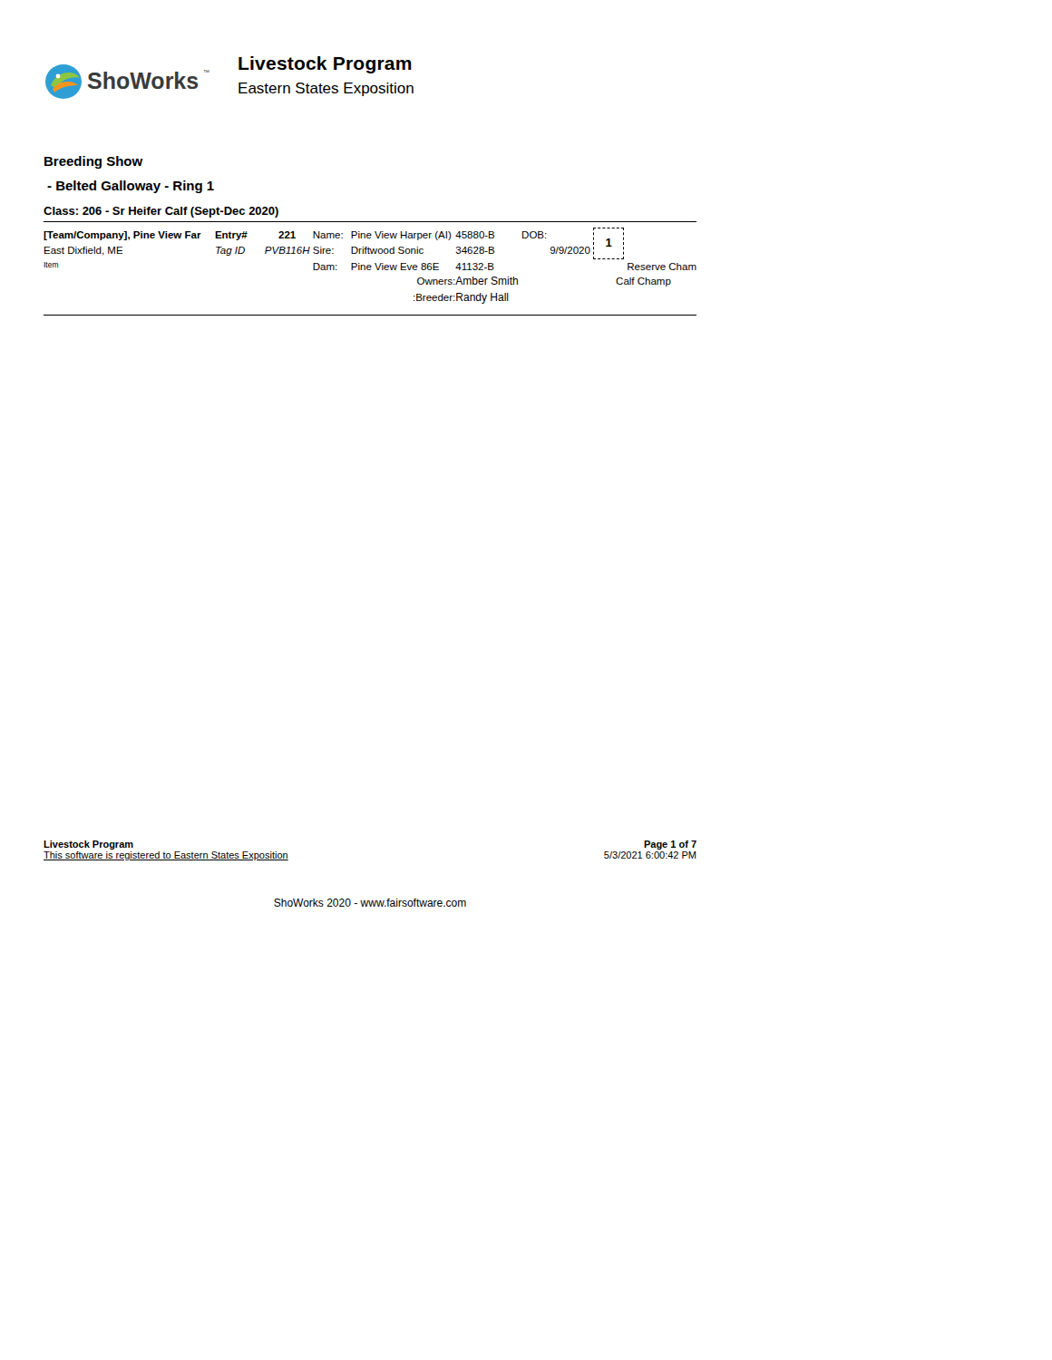ShoWorks ™
Livestock Program
Eastern States Exposition
Breeding Show
- Belted Galloway - Ring 1
Class: 206 - Sr Heifer Calf (Sept-Dec 2020)
| [Team/Company], Pine View Far | Entry# | 221 | Name: | Pine View Harper (AI) | 45880-B | DOB: | 1 | |
| East Dixfield, ME | Tag ID | PVB116H | Sire: | Driftwood Sonic | 34628-B | 9/9/2020 |
| Item | | | Dam: | Pine View Eve 86E | 41132-B | | | Reserve Cham |
| | | | Owners: | Amber Smith | | Calf Champ |
| | | | :Breeder: | Randy Hall | | | |
Livestock Program
Page 1 of 7
This software is registered to Eastern States Exposition
5/3/2021 6:00:42 PM
ShoWorks 2020 - www.fairsoftware.com